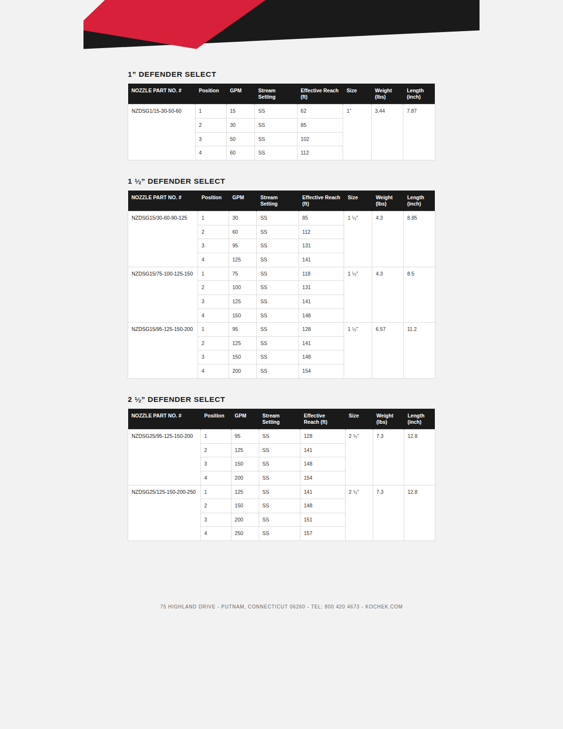1” Defender Select
| NOZZLE PART NO. # | Position | GPM | Stream Setting | Effective Reach (ft) | Size | Weight (lbs) | Length (inch) |
| --- | --- | --- | --- | --- | --- | --- | --- |
| NZDSG1/15-30-50-60 | 1 | 15 | SS | 62 | 1” | 3.44 | 7.87 |
| 2 | 30 | SS | 85 |
| 3 | 50 | SS | 102 |
| 4 | 60 | SS | 112 |
1 1⁄2” Defender Select
| NOZZLE PART NO. # | Position | GPM | Stream Setting | Effective Reach (ft) | Size | Weight (lbs) | Length (inch) |
| --- | --- | --- | --- | --- | --- | --- | --- |
| NZDSG15/30-60-90-125 | 1 | 30 | SS | 85 | 1 1 ⁄ 2 ” | 4.3 | 8.85 |
| 2 | 60 | SS | 112 |
| 3 | 95 | SS | 131 |
| 4 | 125 | SS | 141 |
| NZDSG15/75-100-125-150 | 1 | 75 | SS | 118 | 1 1 ⁄ 2 ” | 4.3 | 8.5 |
| 2 | 100 | SS | 131 |
| 3 | 125 | SS | 141 |
| 4 | 150 | SS | 148 |
| NZDSG15/95-125-150-200 | 1 | 95 | SS | 128 | 1 1 ⁄ 2 ” | 6.57 | 11.2 |
| 2 | 125 | SS | 141 |
| 3 | 150 | SS | 148 |
| 4 | 200 | SS | 154 |
2 1⁄2” Defender Select
| NOZZLE PART NO. # | Position | GPM | Stream Setting | Effective Reach (ft) | Size | Weight (lbs) | Length (inch) |
| --- | --- | --- | --- | --- | --- | --- | --- |
| NZDSG25/95-125-150-200 | 1 | 95 | SS | 128 | 2 1 ⁄ 2 ” | 7.3 | 12.8 |
| 2 | 125 | SS | 141 |
| 3 | 150 | SS | 148 |
| 4 | 200 | SS | 154 |
| NZDSG25/125-150-200-250 | 1 | 125 | SS | 141 | 2 1 ⁄ 2 ” | 7.3 | 12.8 |
| 2 | 150 | SS | 148 |
| 3 | 200 | SS | 151 |
| 4 | 250 | SS | 157 |
75 Highland Drive - Putnam, Connecticut 06260 - Tel: 800 420 4673 - Kochek.com